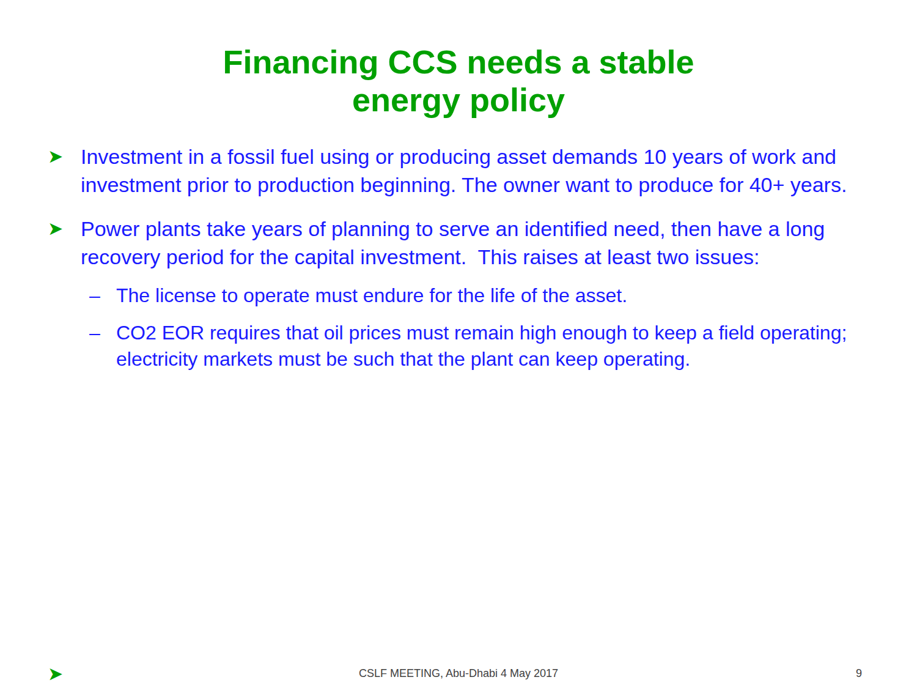Financing CCS needs a stable
energy policy
Investment in a fossil fuel using or producing asset demands 10 years of work and investment prior to production beginning. The owner want to produce for 40+ years.
Power plants take years of planning to serve an identified need, then have a long recovery period for the capital investment. This raises at least two issues:
The license to operate must endure for the life of the asset.
CO2 EOR requires that oil prices must remain high enough to keep a field operating; electricity markets must be such that the plant can keep operating.
CSLF MEETING, Abu-Dhabi 4 May 2017 9
➤